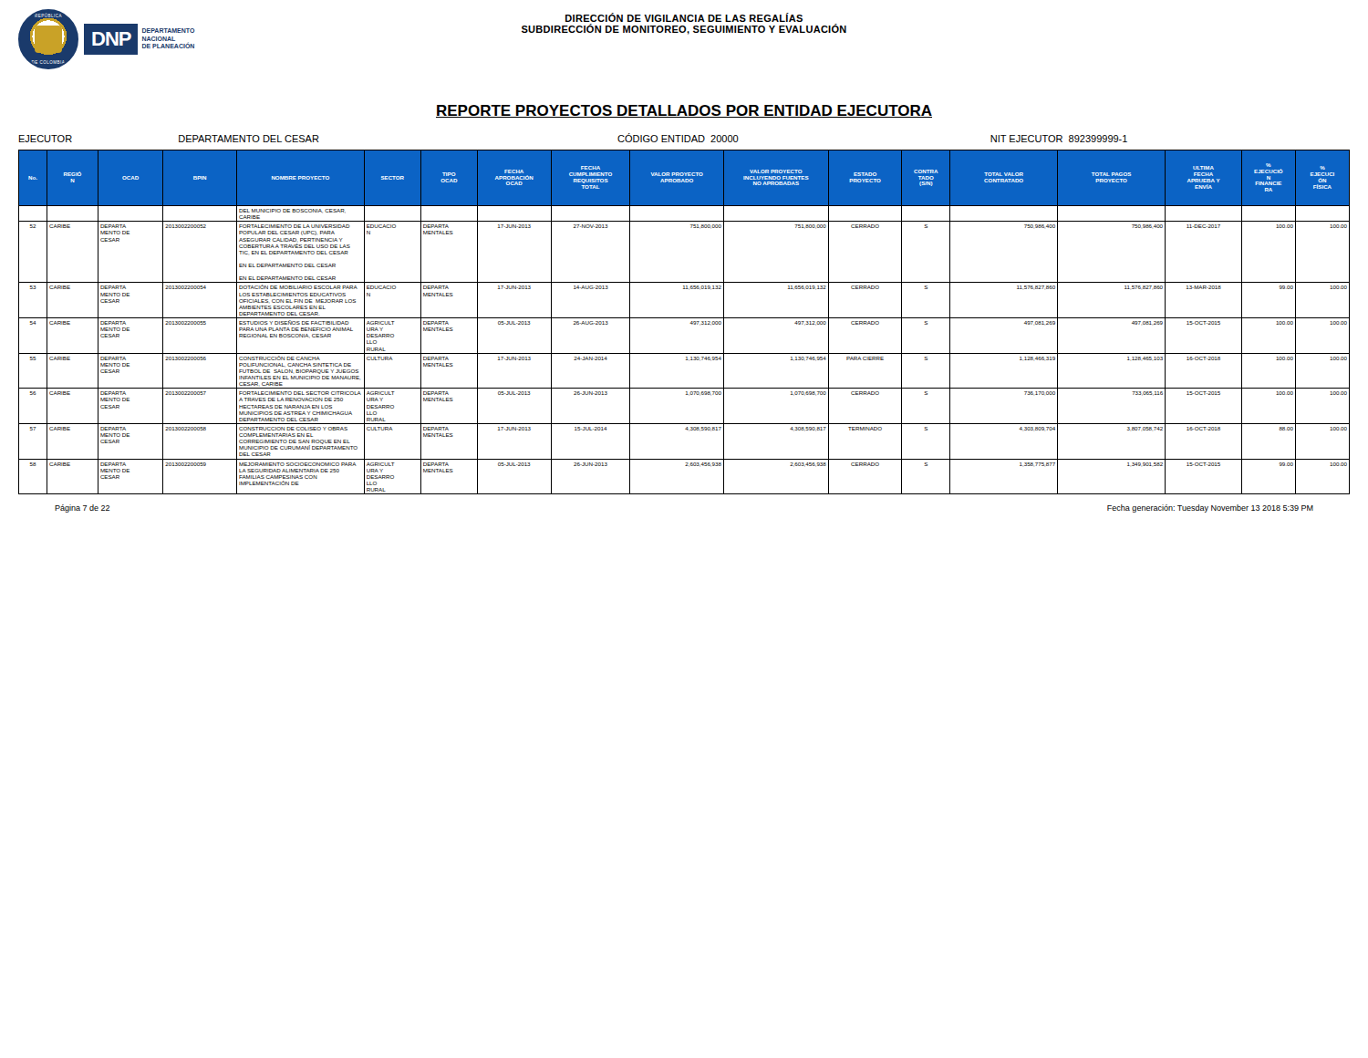DNP
Departamento Nacional de Planeación
DIRECCIÓN DE VIGILANCIA DE LAS REGALÍAS
SUBDIRECCIÓN DE MONITOREO, SEGUIMIENTO Y EVALUACIÓN
REPORTE PROYECTOS DETALLADOS POR ENTIDAD EJECUTORA
EJECUTOR
DEPARTAMENTO DEL CESAR
CÓDIGO ENTIDAD 20000
NIT EJECUTOR 892399999-1
| No. | REGIÓ N | OCAD | BPIN | NOMBRE PROYECTO | SECTOR | TIPO OCAD | FECHA APROBACIÓN OCAD | FECHA CUMPLIMIENTO REQUISITOS TOTAL | VALOR PROYECTO APROBADO | VALOR PROYECTO INCLUYENDO FUENTES NO APROBADAS | ESTADO PROYECTO | CONTRA TADO (S/N) | TOTAL VALOR CONTRATADO | TOTAL PAGOS PROYECTO | ULTIMA FECHA APRUEBA Y ENVÍA | % EJECUCIÓ N FINANCIE RA | % EJECUCI ÓN FÍSICA |
| --- | --- | --- | --- | --- | --- | --- | --- | --- | --- | --- | --- | --- | --- | --- | --- | --- | --- |
| | | | | DEL MUNICIPIO DE BOSCONIA, CESAR, CARIBE | | | | | | | | | | | | | |
| 52 | CARIBE | DEPARTA MENTO DE CESAR | 2013002200052 | FORTALECIMIENTO DE LA UNIVERSIDAD POPULAR DEL CESAR (UPC), PARA ASEGURAR CALIDAD, PERTINENCIA Y COBERTURA A TRAVÉS DEL USO DE LAS TIC, EN EL DEPARTAMENTO DEL CESAR EN EL DEPARTAMENTO DEL CESAR EN EL DEPARTAMENTO DEL CESAR | EDUCACIO N | DEPARTA MENTALES | 17-JUN-2013 | 27-NOV-2013 | 751,800,000 | 751,800,000 | CERRADO | S | 750,986,400 | 750,986,400 | 11-DEC-2017 | 100.00 | 100.00 |
| 53 | CARIBE | DEPARTA MENTO DE CESAR | 2013002200054 | DOTACIÓN DE MOBILIARIO ESCOLAR PARA LOS ESTABLECIMIENTOS EDUCATIVOS OFICIALES, CON EL FIN DE MEJORAR LOS AMBIENTES ESCOLARES EN EL DEPARTAMENTO DEL CESAR. | EDUCACIO N | DEPARTA MENTALES | 17-JUN-2013 | 14-AUG-2013 | 11,656,019,132 | 11,656,019,132 | CERRADO | S | 11,576,827,860 | 11,576,827,860 | 13-MAR-2018 | 99.00 | 100.00 |
| 54 | CARIBE | DEPARTA MENTO DE CESAR | 2013002200055 | ESTUDIOS Y DISEÑOS DE FACTIBILIDAD PARA UNA PLANTA DE BENEFICIO ANIMAL REGIONAL EN BOSCONIA, CESAR | AGRICULT URA Y DESARRO LLO RURAL | DEPARTA MENTALES | 05-JUL-2013 | 26-AUG-2013 | 497,312,000 | 497,312,000 | CERRADO | S | 497,081,269 | 497,081,269 | 15-OCT-2015 | 100.00 | 100.00 |
| 55 | CARIBE | DEPARTA MENTO DE CESAR | 2013002200056 | CONSTRUCCIÓN DE CANCHA POLIFUNCIONAL, CANCHA SINTETICA DE FUTBOL DE SALON, BIOPARQUE Y JUEGOS INFANTILES EN EL MUNICIPIO DE MANAURE, CESAR, CARIBE | CULTURA | DEPARTA MENTALES | 17-JUN-2013 | 24-JAN-2014 | 1,130,746,954 | 1,130,746,954 | PARA CIERRE | S | 1,128,466,319 | 1,128,465,103 | 16-OCT-2018 | 100.00 | 100.00 |
| 56 | CARIBE | DEPARTA MENTO DE CESAR | 2013002200057 | FORTALECIMIENTO DEL SECTOR CITRICOLA A TRAVES DE LA RENOVACION DE 250 HECTAREAS DE NARANJA EN LOS MUNICIPIOS DE ASTREA Y CHIMICHAGUA DEPARTAMENTO DEL CESAR | AGRICULT URA Y DESARRO LLO RURAL | DEPARTA MENTALES | 05-JUL-2013 | 26-JUN-2013 | 1,070,698,700 | 1,070,698,700 | CERRADO | S | 736,170,000 | 733,065,116 | 15-OCT-2015 | 100.00 | 100.00 |
| 57 | CARIBE | DEPARTA MENTO DE CESAR | 2013002200058 | CONSTRUCCION DE COLISEO Y OBRAS COMPLEMENTARIAS EN EL CORREGIMIENTO DE SAN ROQUE EN EL MUNICIPIO DE CURUMANÍ DEPARTAMENTO DEL CESAR | CULTURA | DEPARTA MENTALES | 17-JUN-2013 | 15-JUL-2014 | 4,308,590,817 | 4,308,590,817 | TERMINADO | S | 4,303,809,704 | 3,807,058,742 | 16-OCT-2018 | 88.00 | 100.00 |
| 58 | CARIBE | DEPARTA MENTO DE CESAR | 2013002200059 | MEJORAMIENTO SOCIOECONOMICO PARA LA SEGURIDAD ALIMENTARIA DE 250 FAMILIAS CAMPESINAS CON IMPLEMENTACIÓN DE | AGRICULT URA Y DESARRO LLO RURAL | DEPARTA MENTALES | 05-JUL-2013 | 26-JUN-2013 | 2,603,456,938 | 2,603,456,938 | CERRADO | S | 1,358,775,877 | 1,349,901,582 | 15-OCT-2015 | 99.00 | 100.00 |
Página 7 de 22
Fecha generación: Tuesday November 13 2018 5:39 PM